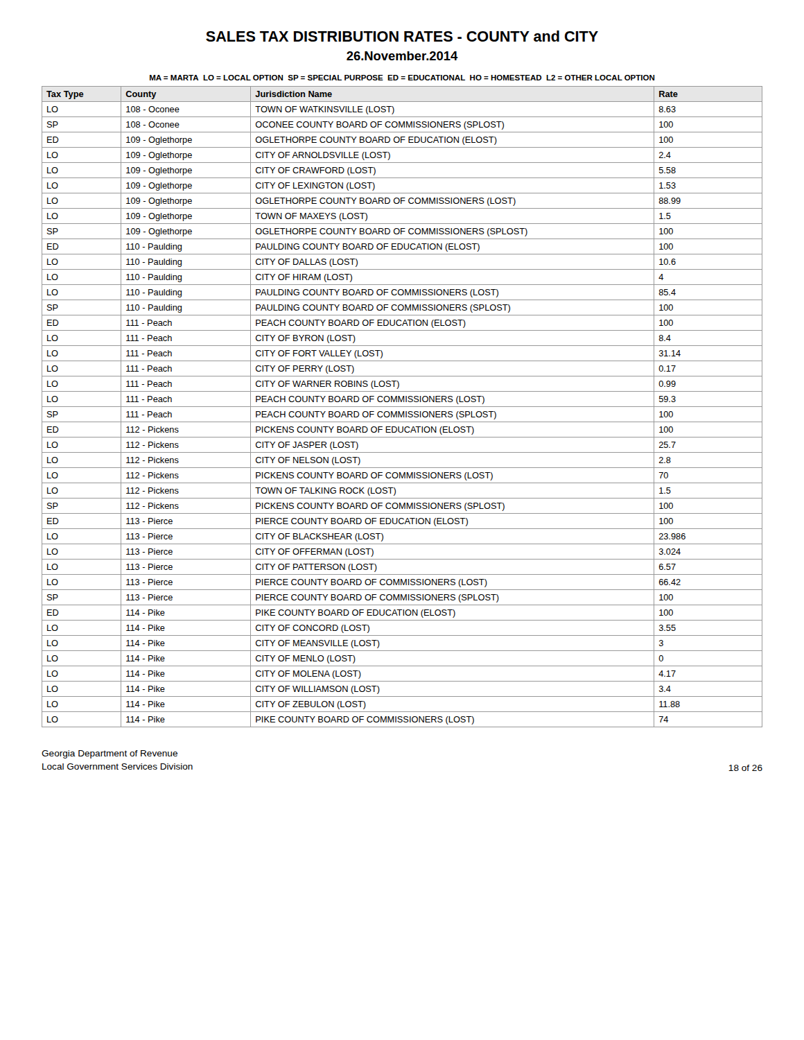SALES TAX DISTRIBUTION RATES - COUNTY and CITY
26.November.2014
MA = MARTA LO = LOCAL OPTION SP = SPECIAL PURPOSE ED = EDUCATIONAL HO = HOMESTEAD L2 = OTHER LOCAL OPTION
| Tax Type | County | Jurisdiction Name | Rate |
| --- | --- | --- | --- |
| LO | 108 - Oconee | TOWN OF WATKINSVILLE (LOST) | 8.63 |
| SP | 108 - Oconee | OCONEE COUNTY BOARD OF COMMISSIONERS (SPLOST) | 100 |
| ED | 109 - Oglethorpe | OGLETHORPE COUNTY BOARD OF EDUCATION (ELOST) | 100 |
| LO | 109 - Oglethorpe | CITY OF ARNOLDSVILLE (LOST) | 2.4 |
| LO | 109 - Oglethorpe | CITY OF CRAWFORD (LOST) | 5.58 |
| LO | 109 - Oglethorpe | CITY OF LEXINGTON (LOST) | 1.53 |
| LO | 109 - Oglethorpe | OGLETHORPE COUNTY BOARD OF COMMISSIONERS (LOST) | 88.99 |
| LO | 109 - Oglethorpe | TOWN OF MAXEYS (LOST) | 1.5 |
| SP | 109 - Oglethorpe | OGLETHORPE COUNTY BOARD OF COMMISSIONERS (SPLOST) | 100 |
| ED | 110 - Paulding | PAULDING COUNTY BOARD OF EDUCATION (ELOST) | 100 |
| LO | 110 - Paulding | CITY OF DALLAS (LOST) | 10.6 |
| LO | 110 - Paulding | CITY OF HIRAM (LOST) | 4 |
| LO | 110 - Paulding | PAULDING COUNTY BOARD OF COMMISSIONERS (LOST) | 85.4 |
| SP | 110 - Paulding | PAULDING COUNTY BOARD OF COMMISSIONERS (SPLOST) | 100 |
| ED | 111 - Peach | PEACH COUNTY BOARD OF EDUCATION (ELOST) | 100 |
| LO | 111 - Peach | CITY OF BYRON (LOST) | 8.4 |
| LO | 111 - Peach | CITY OF FORT VALLEY (LOST) | 31.14 |
| LO | 111 - Peach | CITY OF PERRY (LOST) | 0.17 |
| LO | 111 - Peach | CITY OF WARNER ROBINS (LOST) | 0.99 |
| LO | 111 - Peach | PEACH COUNTY BOARD OF COMMISSIONERS (LOST) | 59.3 |
| SP | 111 - Peach | PEACH COUNTY BOARD OF COMMISSIONERS (SPLOST) | 100 |
| ED | 112 - Pickens | PICKENS COUNTY BOARD OF EDUCATION (ELOST) | 100 |
| LO | 112 - Pickens | CITY OF JASPER (LOST) | 25.7 |
| LO | 112 - Pickens | CITY OF NELSON (LOST) | 2.8 |
| LO | 112 - Pickens | PICKENS COUNTY BOARD OF COMMISSIONERS (LOST) | 70 |
| LO | 112 - Pickens | TOWN OF TALKING ROCK (LOST) | 1.5 |
| SP | 112 - Pickens | PICKENS COUNTY BOARD OF COMMISSIONERS (SPLOST) | 100 |
| ED | 113 - Pierce | PIERCE COUNTY BOARD OF EDUCATION (ELOST) | 100 |
| LO | 113 - Pierce | CITY OF BLACKSHEAR (LOST) | 23.986 |
| LO | 113 - Pierce | CITY OF OFFERMAN (LOST) | 3.024 |
| LO | 113 - Pierce | CITY OF PATTERSON (LOST) | 6.57 |
| LO | 113 - Pierce | PIERCE COUNTY BOARD OF COMMISSIONERS (LOST) | 66.42 |
| SP | 113 - Pierce | PIERCE COUNTY BOARD OF COMMISSIONERS (SPLOST) | 100 |
| ED | 114 - Pike | PIKE COUNTY BOARD OF EDUCATION (ELOST) | 100 |
| LO | 114 - Pike | CITY OF CONCORD (LOST) | 3.55 |
| LO | 114 - Pike | CITY OF MEANSVILLE (LOST) | 3 |
| LO | 114 - Pike | CITY OF MENLO (LOST) | 0 |
| LO | 114 - Pike | CITY OF MOLENA (LOST) | 4.17 |
| LO | 114 - Pike | CITY OF WILLIAMSON (LOST) | 3.4 |
| LO | 114 - Pike | CITY OF ZEBULON (LOST) | 11.88 |
| LO | 114 - Pike | PIKE COUNTY BOARD OF COMMISSIONERS (LOST) | 74 |
Georgia Department of Revenue
Local Government Services Division
18 of 26